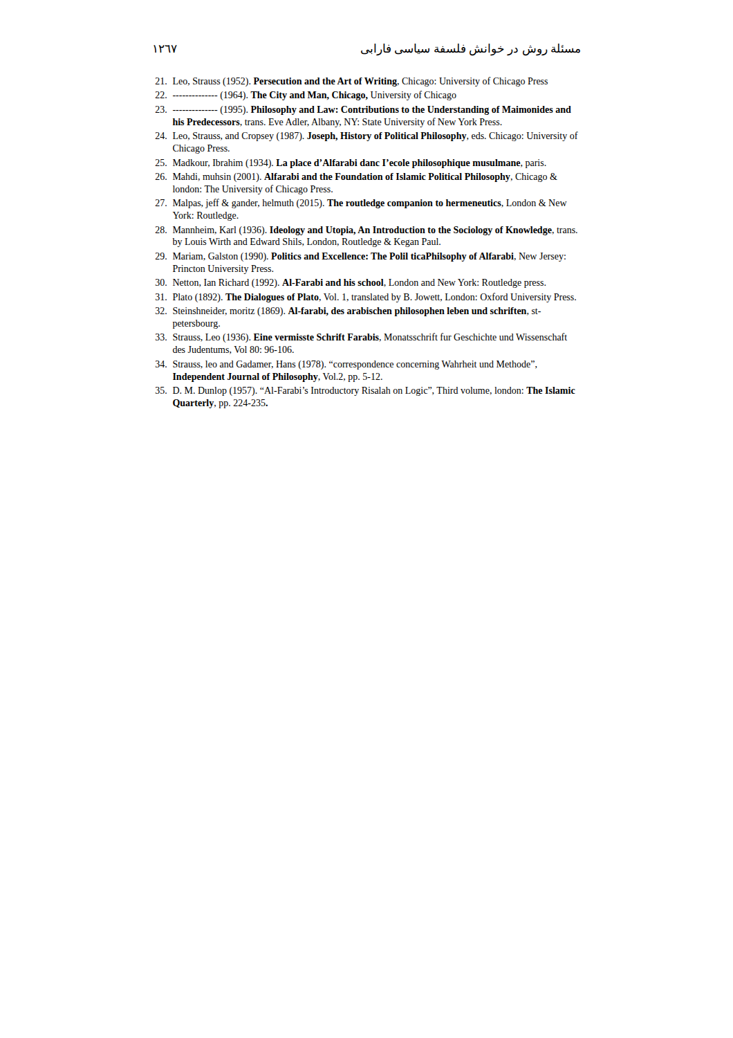١٢٦٧ مسئلة روش در خوانش فلسفة سیاسی فارابی
21. Leo, Strauss (1952). Persecution and the Art of Writing, Chicago: University of Chicago Press
22.-------------- (1964). The City and Man, Chicago, University of Chicago
23.-------------- (1995). Philosophy and Law: Contributions to the Understanding of Maimonides and his Predecessors, trans. Eve Adler, Albany, NY: State University of New York Press.
24. Leo, Strauss, and Cropsey (1987). Joseph, History of Political Philosophy, eds. Chicago: University of Chicago Press.
25. Madkour, Ibrahim (1934). La place d’Alfarabi danc I’ecole philosophique musulmane, paris.
26. Mahdi, muhsin (2001). Alfarabi and the Foundation of Islamic Political Philosophy, Chicago & london: The University of Chicago Press.
27. Malpas, jeff & gander, helmuth (2015). The routledge companion to hermeneutics, London & New York: Routledge.
28. Mannheim, Karl (1936). Ideology and Utopia, An Introduction to the Sociology of Knowledge, trans. by Louis Wirth and Edward Shils, London, Routledge & Kegan Paul.
29. Mariam, Galston (1990). Politics and Excellence: The Polil ticaPhilsophy of Alfarabi, New Jersey: Princton University Press.
30. Netton, Ian Richard (1992). Al-Farabi and his school, London and New York: Routledge press.
31. Plato (1892). The Dialogues of Plato, Vol. 1, translated by B. Jowett, London: Oxford University Press.
32. Steinshneider, moritz (1869). Al-farabi, des arabischen philosophen leben und schriften, st-petersbourg.
33. Strauss, Leo (1936). Eine vermisste Schrift Farabis, Monatsschrift fur Geschichte und Wissenschaft des Judentums, Vol 80: 96-106.
34. Strauss, leo and Gadamer, Hans (1978). “correspondence concerning Wahrheit und Methode”, Independent Journal of Philosophy, Vol.2, pp. 5-12.
35. D. M. Dunlop (1957). “Al-Farabi’s Introductory Risalah on Logic”, Third volume, london: The Islamic Quarterly, pp. 224-235.